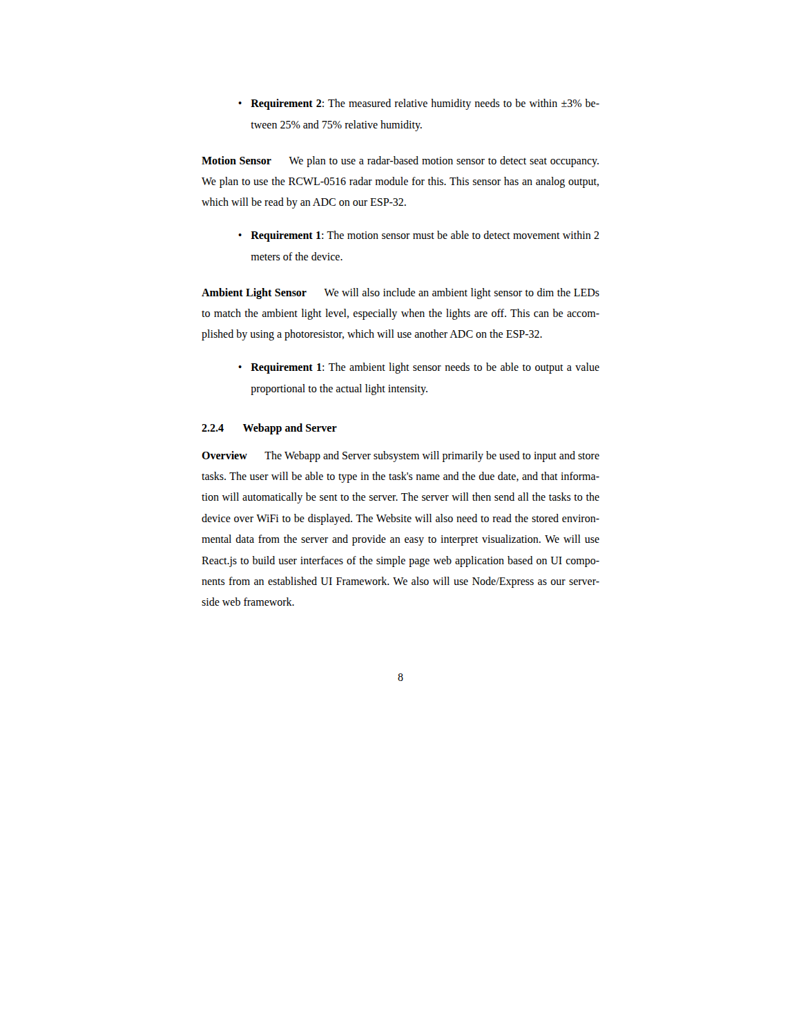Requirement 2: The measured relative humidity needs to be within ±3% between 25% and 75% relative humidity.
Motion Sensor We plan to use a radar-based motion sensor to detect seat occupancy. We plan to use the RCWL-0516 radar module for this. This sensor has an analog output, which will be read by an ADC on our ESP-32.
Requirement 1: The motion sensor must be able to detect movement within 2 meters of the device.
Ambient Light Sensor We will also include an ambient light sensor to dim the LEDs to match the ambient light level, especially when the lights are off. This can be accomplished by using a photoresistor, which will use another ADC on the ESP-32.
Requirement 1: The ambient light sensor needs to be able to output a value proportional to the actual light intensity.
2.2.4 Webapp and Server
Overview The Webapp and Server subsystem will primarily be used to input and store tasks. The user will be able to type in the task's name and the due date, and that information will automatically be sent to the server. The server will then send all the tasks to the device over WiFi to be displayed. The Website will also need to read the stored environmental data from the server and provide an easy to interpret visualization. We will use React.js to build user interfaces of the simple page web application based on UI components from an established UI Framework. We also will use Node/Express as our server-side web framework.
8